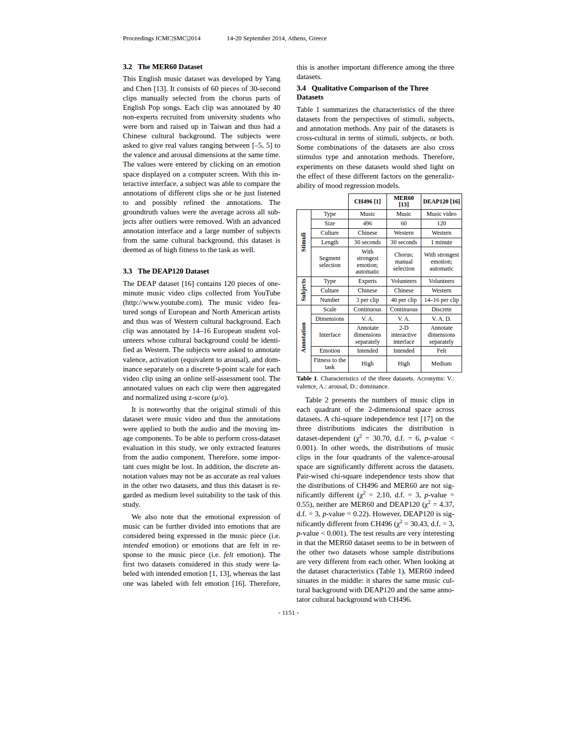Proceedings ICMC|SMC|201414-20 September 2014, Athens, Greece
3.2 The MER60 Dataset
This English music dataset was developed by Yang and Chen [13]. It consists of 60 pieces of 30-second clips manually selected from the chorus parts of English Pop songs. Each clip was annotated by 40 non-experts recruited from university students who were born and raised up in Taiwan and thus had a Chinese cultural background. The subjects were asked to give real values ranging between [–5, 5] to the valence and arousal dimensions at the same time. The values were entered by clicking on an emotion space displayed on a computer screen. With this interactive interface, a subject was able to compare the annotations of different clips she or he just listened to and possibly refined the annotations. The groundtruth values were the average across all subjects after outliers were removed. With an advanced annotation interface and a large number of subjects from the same cultural background, this dataset is deemed as of high fitness to the task as well.
3.3 The DEAP120 Dataset
The DEAP dataset [16] contains 120 pieces of one-minute music video clips collected from YouTube (http://www.youtube.com). The music video featured songs of European and North American artists and thus was of Western cultural background. Each clip was annotated by 14–16 European student volunteers whose cultural background could be identified as Western. The subjects were asked to annotate valence, activation (equivalent to arousal), and dominance separately on a discrete 9-point scale for each video clip using an online self-assessment tool. The annotated values on each clip were then aggregated and normalized using z-score (μ/σ).
It is noteworthy that the original stimuli of this dataset were music video and thus the annotations were applied to both the audio and the moving image components. To be able to perform cross-dataset evaluation in this study, we only extracted features from the audio component. Therefore, some important cues might be lost. In addition, the discrete annotation values may not be as accurate as real values in the other two datasets, and thus this dataset is regarded as medium level suitability to the task of this study.
We also note that the emotional expression of music can be further divided into emotions that are considered being expressed in the music piece (i.e. intended emotion) or emotions that are felt in response to the music piece (i.e. felt emotion). The first two datasets considered in this study were labeled with intended emotion [1, 13], whereas the last one was labeled with felt emotion [16]. Therefore, this is another important difference among the three datasets.
3.4 Qualitative Comparison of the Three Datasets
Table 1 summarizes the characteristics of the three datasets from the perspectives of stimuli, subjects, and annotation methods. Any pair of the datasets is cross-cultural in terms of stimuli, subjects, or both. Some combinations of the datasets are also cross stimulus type and annotation methods. Therefore, experiments on these datasets would shed light on the effect of these different factors on the generalizability of mood regression models.
| | | CH496 [1] | MER60 [13] | DEAP120 [16] |
| Stimuli | Type | Music | Music | Music video |
| Size | 496 | 60 | 120 |
| Culture | Chinese | Western | Western |
| Length | 30 seconds | 30 seconds | 1 minute |
| Segment selection | With strongest emotion; automatic | Chorus; manual selection | With strongest emotion; automatic |
| Subjects | Type | Experts | Volunteers | Volunteers |
| Culture | Chinese | Chinese | Western |
| Number | 3 per clip | 40 per clip | 14–16 per clip |
| Annotation | Scale | Continuous | Continuous | Discrete |
| Dimensions | V. A. | V. A. | V. A. D. |
| Interface | Annotate dimensions separately | 2-D interactive interface | Annotate dimensions separately |
| Emotion | Intended | Intended | Felt |
| Fitness to the task | High | High | Medium |
Table 1. Characteristics of the three datasets. Acronyms: V.: valence, A.: arousal, D.: dominance.
Table 2 presents the numbers of music clips in each quadrant of the 2-dimensional space across datasets. A chi-square independence test [17] on the three distributions indicates the distribution is dataset-dependent (χ2 = 30.70, d.f. = 6, p-value < 0.001). In other words, the distributions of music clips in the four quadrants of the valence-arousal space are significantly different across the datasets. Pair-wised chi-square independence tests show that the distributions of CH496 and MER60 are not significantly different (χ2 = 2.10, d.f. = 3, p-value = 0.55), neither are MER60 and DEAP120 (χ2 = 4.37, d.f. = 3, p-value = 0.22). However, DEAP120 is significantly different from CH496 (χ2 = 30.43, d.f. = 3, p-value < 0.001). The test results are very interesting in that the MER60 dataset seems to be in between of the other two datasets whose sample distributions are very different from each other. When looking at the dataset characteristics (Table 1), MER60 indeed situates in the middle: it shares the same music cultural background with DEAP120 and the same annotator cultural background with CH496.
- 1151 -